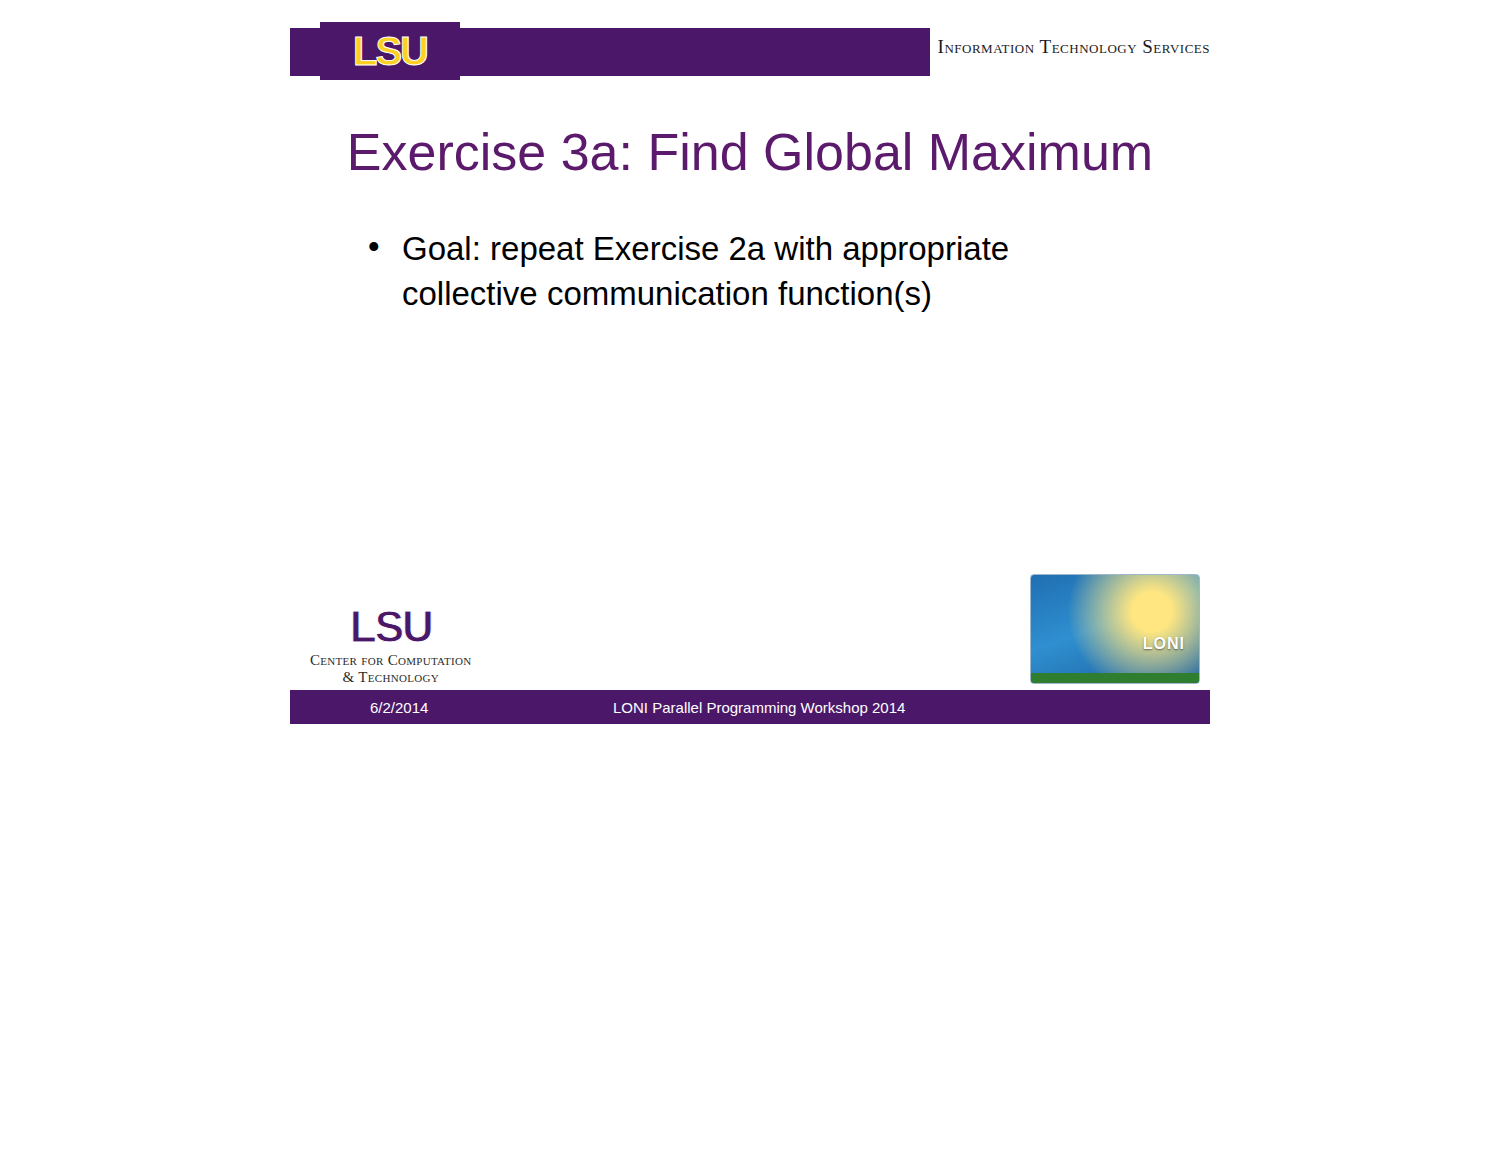LSU
Information Technology Services
Exercise 3a: Find Global Maximum
Goal: repeat Exercise 2a with appropriate collective communication function(s)
LSU
Center for Computation
& Technology
6/2/2014 LONI Parallel Programming Workshop 2014